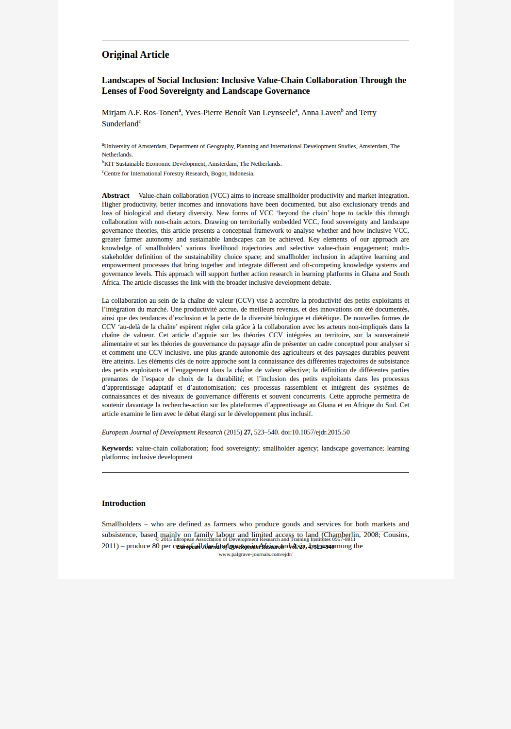Original Article
Landscapes of Social Inclusion: Inclusive Value-Chain Collaboration Through the Lenses of Food Sovereignty and Landscape Governance
Mirjam A.F. Ros-Tonena, Yves-Pierre Benoît Van Leynseelea, Anna Lavenb and Terry Sunderlandc
aUniversity of Amsterdam, Department of Geography, Planning and International Development Studies, Amsterdam, The Netherlands.
bKIT Sustainable Economic Development, Amsterdam, The Netherlands.
cCentre for International Forestry Research, Bogor, Indonesia.
Abstract Value-chain collaboration (VCC) aims to increase smallholder productivity and market integration. Higher productivity, better incomes and innovations have been documented, but also exclusionary trends and loss of biological and dietary diversity. New forms of VCC ‘beyond the chain’ hope to tackle this through collaboration with non-chain actors. Drawing on territorially embedded VCC, food sovereignty and landscape governance theories, this article presents a conceptual framework to analyse whether and how inclusive VCC, greater farmer autonomy and sustainable landscapes can be achieved. Key elements of our approach are knowledge of smallholders’ various livelihood trajectories and selective value-chain engagement; multi-stakeholder definition of the sustainability choice space; and smallholder inclusion in adaptive learning and empowerment processes that bring together and integrate different and oft-competing knowledge systems and governance levels. This approach will support further action research in learning platforms in Ghana and South Africa. The article discusses the link with the broader inclusive development debate.
La collaboration au sein de la chaîne de valeur (CCV) vise à accroître la productivité des petits exploitants et l’intégration du marché. Une productivité accrue, de meilleurs revenus, et des innovations ont été documentés, ainsi que des tendances d’exclusion et la perte de la diversité biologique et diététique. De nouvelles formes de CCV ‘au-delà de la chaîne’ espèrent régler cela grâce à la collaboration avec les acteurs non-impliqués dans la chaîne de valueur. Cet article d’appuie sur les théories CCV intégrées au territoire, sur la souveraineté alimentaire et sur les théories de gouvernance du paysage afin de présenter un cadre conceptuel pour analyser si et comment une CCV inclusive, une plus grande autonomie des agriculteurs et des paysages durables peuvent être atteints. Les éléments clés de notre approche sont la connaissance des différentes trajectoires de subsistance des petits exploitants et l’engagement dans la chaîne de valeur sélective; la définition de différentes parties prenantes de l’espace de choix de la durabilité; et l’inclusion des petits exploitants dans les processus d’apprentissage adaptatif et d’autonomisation; ces processus rassemblent et intègrent des systèmes de connaissances et des niveaux de gouvernance différents et souvent concurrents. Cette approche permettra de soutenir davantage la recherche-action sur les plateformes d’apprentissage au Ghana et en Afrique du Sud. Cet article examine le lien avec le débat élargi sur le développement plus inclusif.
European Journal of Development Research (2015) 27, 523–540. doi:10.1057/ejdr.2015.50
Keywords: value-chain collaboration; food sovereignty; smallholder agency; landscape governance; learning platforms; inclusive development
Introduction
Smallholders – who are defined as farmers who produce goods and services for both markets and subsistence, based mainly on family labour and limited access to land (Chamberlin, 2008; Cousins, 2011) – produce 80 per cent of all the food grown in Africa and Asia, but are among the
© 2015 European Association of Development Research and Training Institutes 0957-8811
European Journal of Development Research Vol. 27, 4, 523–540
www.palgrave-journals.com/ejdr/